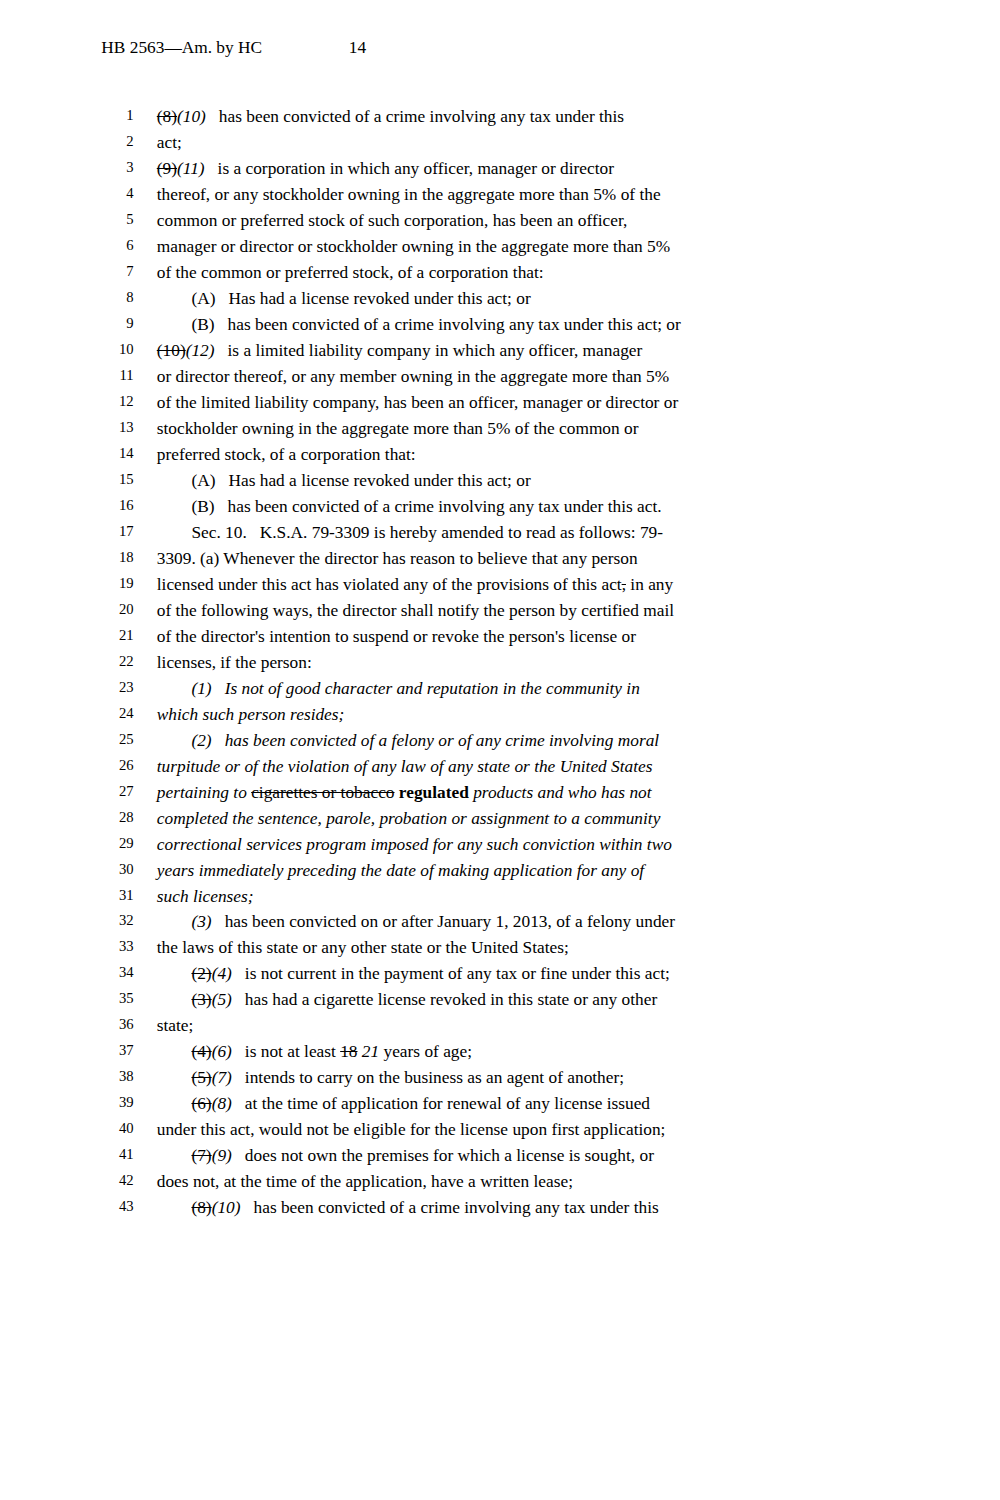HB 2563—Am. by HC 14
(8)(10) has been convicted of a crime involving any tax under this
act;
(9)(11) is a corporation in which any officer, manager or director
thereof, or any stockholder owning in the aggregate more than 5% of the
common or preferred stock of such corporation, has been an officer,
manager or director or stockholder owning in the aggregate more than 5%
of the common or preferred stock, of a corporation that:
(A) Has had a license revoked under this act; or
(B) has been convicted of a crime involving any tax under this act; or
(10)(12) is a limited liability company in which any officer, manager
or director thereof, or any member owning in the aggregate more than 5%
of the limited liability company, has been an officer, manager or director or
stockholder owning in the aggregate more than 5% of the common or
preferred stock, of a corporation that:
(A) Has had a license revoked under this act; or
(B) has been convicted of a crime involving any tax under this act.
Sec. 10. K.S.A. 79-3309 is hereby amended to read as follows: 79-
3309. (a) Whenever the director has reason to believe that any person
licensed under this act has violated any of the provisions of this act, in any
of the following ways, the director shall notify the person by certified mail
of the director's intention to suspend or revoke the person's license or
licenses, if the person:
(1) Is not of good character and reputation in the community in
which such person resides;
(2) has been convicted of a felony or of any crime involving moral
turpitude or of the violation of any law of any state or the United States
pertaining to cigarettes or tobacco regulated products and who has not
completed the sentence, parole, probation or assignment to a community
correctional services program imposed for any such conviction within two
years immediately preceding the date of making application for any of
such licenses;
(3) has been convicted on or after January 1, 2013, of a felony under
the laws of this state or any other state or the United States;
(2)(4) is not current in the payment of any tax or fine under this act;
(3)(5) has had a cigarette license revoked in this state or any other
state;
(4)(6) is not at least 18 21 years of age;
(5)(7) intends to carry on the business as an agent of another;
(6)(8) at the time of application for renewal of any license issued
under this act, would not be eligible for the license upon first application;
(7)(9) does not own the premises for which a license is sought, or
does not, at the time of the application, have a written lease;
(8)(10) has been convicted of a crime involving any tax under this